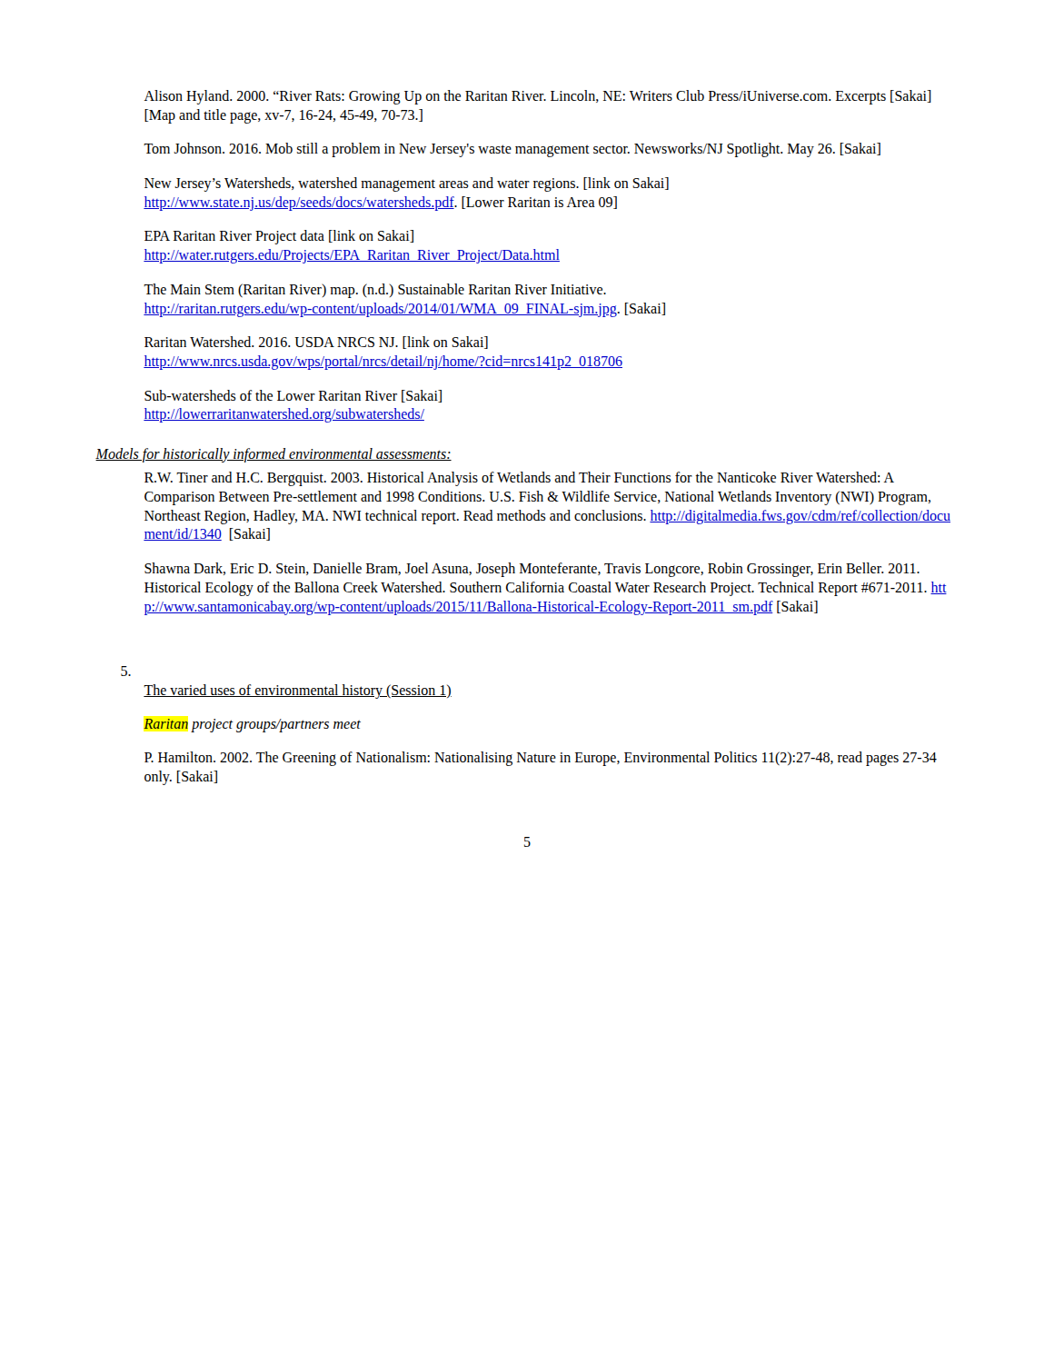Alison Hyland. 2000. “River Rats: Growing Up on the Raritan River. Lincoln, NE: Writers Club Press/iUniverse.com. Excerpts [Sakai] [Map and title page, xv-7, 16-24, 45-49, 70-73.]
Tom Johnson. 2016. Mob still a problem in New Jersey's waste management sector. Newsworks/NJ Spotlight. May 26. [Sakai]
New Jersey’s Watersheds, watershed management areas and water regions. [link on Sakai]
http://www.state.nj.us/dep/seeds/docs/watersheds.pdf. [Lower Raritan is Area 09]
EPA Raritan River Project data [link on Sakai]
http://water.rutgers.edu/Projects/EPA_Raritan_River_Project/Data.html
The Main Stem (Raritan River) map. (n.d.) Sustainable Raritan River Initiative.
http://raritan.rutgers.edu/wp-content/uploads/2014/01/WMA_09_FINAL-sjm.jpg. [Sakai]
Raritan Watershed. 2016. USDA NRCS NJ. [link on Sakai]
http://www.nrcs.usda.gov/wps/portal/nrcs/detail/nj/home/?cid=nrcs141p2_018706
Sub-watersheds of the Lower Raritan River [Sakai]
http://lowerraritanwatershed.org/subwatersheds/
Models for historically informed environmental assessments:
R.W. Tiner and H.C. Bergquist. 2003. Historical Analysis of Wetlands and Their Functions for the Nanticoke River Watershed: A Comparison Between Pre-settlement and 1998 Conditions. U.S. Fish & Wildlife Service, National Wetlands Inventory (NWI) Program, Northeast Region, Hadley, MA. NWI technical report. Read methods and conclusions. http://digitalmedia.fws.gov/cdm/ref/collection/document/id/1340 [Sakai]
Shawna Dark, Eric D. Stein, Danielle Bram, Joel Asuna, Joseph Monteferante, Travis Longcore, Robin Grossinger, Erin Beller. 2011. Historical Ecology of the Ballona Creek Watershed. Southern California Coastal Water Research Project. Technical Report #671-2011. http://www.santamonicabay.org/wp-content/uploads/2015/11/Ballona-Historical-Ecology-Report-2011_sm.pdf [Sakai]
5.
The varied uses of environmental history (Session 1)
Raritan project groups/partners meet
P. Hamilton. 2002. The Greening of Nationalism: Nationalising Nature in Europe, Environmental Politics 11(2):27-48, read pages 27-34 only. [Sakai]
5